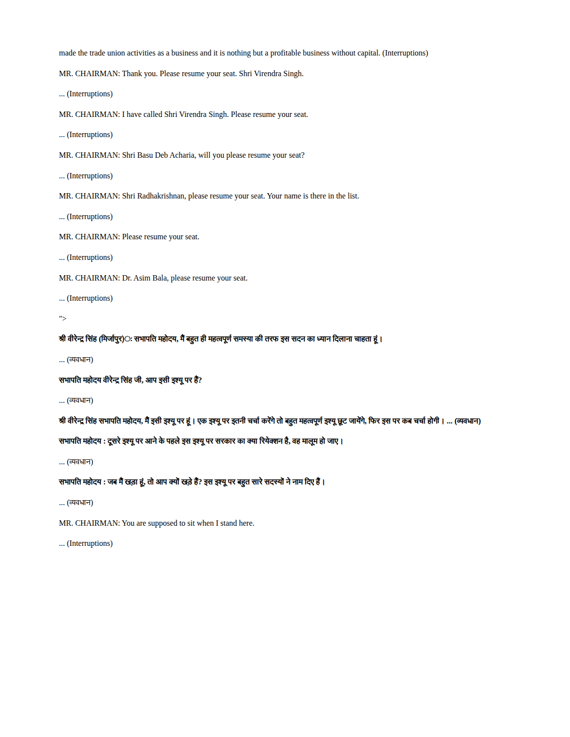made the trade union activities as a business and it is nothing but a profitable business without capital. (Interruptions)
MR. CHAIRMAN: Thank you. Please resume your seat. Shri Virendra Singh.
... (Interruptions)
MR. CHAIRMAN: I have called Shri Virendra Singh. Please resume your seat.
... (Interruptions)
MR. CHAIRMAN: Shri Basu Deb Acharia, will you please resume your seat?
... (Interruptions)
MR. CHAIRMAN: Shri Radhakrishnan, please resume your seat. Your name is there in the list.
... (Interruptions)
MR. CHAIRMAN: Please resume your seat.
... (Interruptions)
MR. CHAIRMAN: Dr. Asim Bala, please resume your seat.
... (Interruptions)
">
श्री वीरेन्द्र सिंह (मिर्जापुर)ः सभापति महोदय, मैं बहुत ही महत्वपूर्ण समस्या की तरफ इस सदन का ध्यान दिलाना चाहता हूं।
... (व्यवधान)
सभापति महोदय वीरेन्द्र सिंह जी, आप इसी इश्यू पर हैं?
... (व्यवधान)
श्री वीरेन्द्र सिंह सभापति महोदय, मैं इसी इश्यू पर हूं। एक इश्यू पर इतनी चर्चा करेंगे तो बहुत महत्वपूर्ण इश्यू छूट जायेंगे, फिर इस पर कब चर्चा होगी। ... (व्यवधान)
सभापति महोदय : दूसरे इश्यू पर आने के पहले इस इश्यू पर सरकार का क्या रियेक्शन है, वह मालूम हो जाए।
... (व्यवधान)
सभापति महोदय : जब मैं खड़ा हूं, तो आप क्यों खड़े हैं? इस इश्यू पर बहुत सारे सदस्यों ने नाम दिए हैं।
... (व्यवधान)
MR. CHAIRMAN: You are supposed to sit when I stand here.
... (Interruptions)